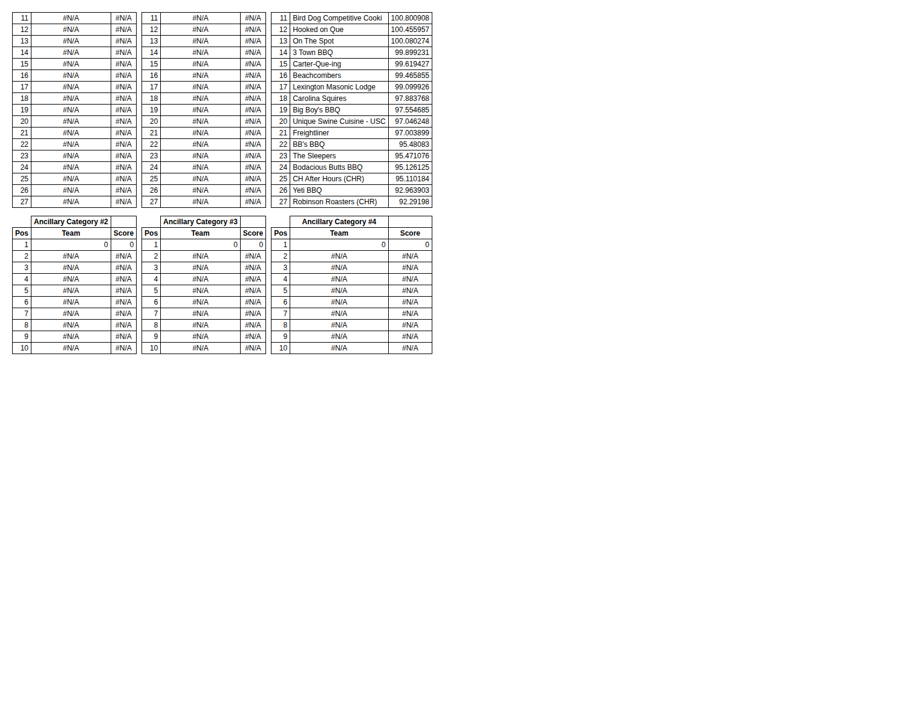| 11 | #N/A | #N/A | | 11 | #N/A | #N/A | | 11 | Bird Dog Competitive Cooki | 100.800908 |
| 12 | #N/A | #N/A | | 12 | #N/A | #N/A | | 12 | Hooked on Que | 100.455957 |
| 13 | #N/A | #N/A | | 13 | #N/A | #N/A | | 13 | On The Spot | 100.080274 |
| 14 | #N/A | #N/A | | 14 | #N/A | #N/A | | 14 | 3 Town BBQ | 99.899231 |
| 15 | #N/A | #N/A | | 15 | #N/A | #N/A | | 15 | Carter-Que-ing | 99.619427 |
| 16 | #N/A | #N/A | | 16 | #N/A | #N/A | | 16 | Beachcombers | 99.465855 |
| 17 | #N/A | #N/A | | 17 | #N/A | #N/A | | 17 | Lexington Masonic Lodge | 99.099926 |
| 18 | #N/A | #N/A | | 18 | #N/A | #N/A | | 18 | Carolina Squires | 97.883768 |
| 19 | #N/A | #N/A | | 19 | #N/A | #N/A | | 19 | Big Boy's BBQ | 97.554685 |
| 20 | #N/A | #N/A | | 20 | #N/A | #N/A | | 20 | Unique Swine Cuisine - USC | 97.046248 |
| 21 | #N/A | #N/A | | 21 | #N/A | #N/A | | 21 | Freightliner | 97.003899 |
| 22 | #N/A | #N/A | | 22 | #N/A | #N/A | | 22 | BB's BBQ | 95.48083 |
| 23 | #N/A | #N/A | | 23 | #N/A | #N/A | | 23 | The Sleepers | 95.471076 |
| 24 | #N/A | #N/A | | 24 | #N/A | #N/A | | 24 | Bodacious Butts BBQ | 95.126125 |
| 25 | #N/A | #N/A | | 25 | #N/A | #N/A | | 25 | CH After Hours (CHR) | 95.110184 |
| 26 | #N/A | #N/A | | 26 | #N/A | #N/A | | 26 | Yeti BBQ | 92.963903 |
| 27 | #N/A | #N/A | | 27 | #N/A | #N/A | | 27 | Robinson Roasters (CHR) | 92.29198 |
| | Ancillary Category #2 | | | | Ancillary Category #3 | | | | Ancillary Category #4 | |
| Pos | Team | Score | | Pos | Team | Score | | Pos | Team | Score |
| 1 | 0 | 0 | | 1 | 0 | 0 | | 1 | 0 | 0 |
| 2 | #N/A | #N/A | | 2 | #N/A | #N/A | | 2 | #N/A | #N/A |
| 3 | #N/A | #N/A | | 3 | #N/A | #N/A | | 3 | #N/A | #N/A |
| 4 | #N/A | #N/A | | 4 | #N/A | #N/A | | 4 | #N/A | #N/A |
| 5 | #N/A | #N/A | | 5 | #N/A | #N/A | | 5 | #N/A | #N/A |
| 6 | #N/A | #N/A | | 6 | #N/A | #N/A | | 6 | #N/A | #N/A |
| 7 | #N/A | #N/A | | 7 | #N/A | #N/A | | 7 | #N/A | #N/A |
| 8 | #N/A | #N/A | | 8 | #N/A | #N/A | | 8 | #N/A | #N/A |
| 9 | #N/A | #N/A | | 9 | #N/A | #N/A | | 9 | #N/A | #N/A |
| 10 | #N/A | #N/A | | 10 | #N/A | #N/A | | 10 | #N/A | #N/A |